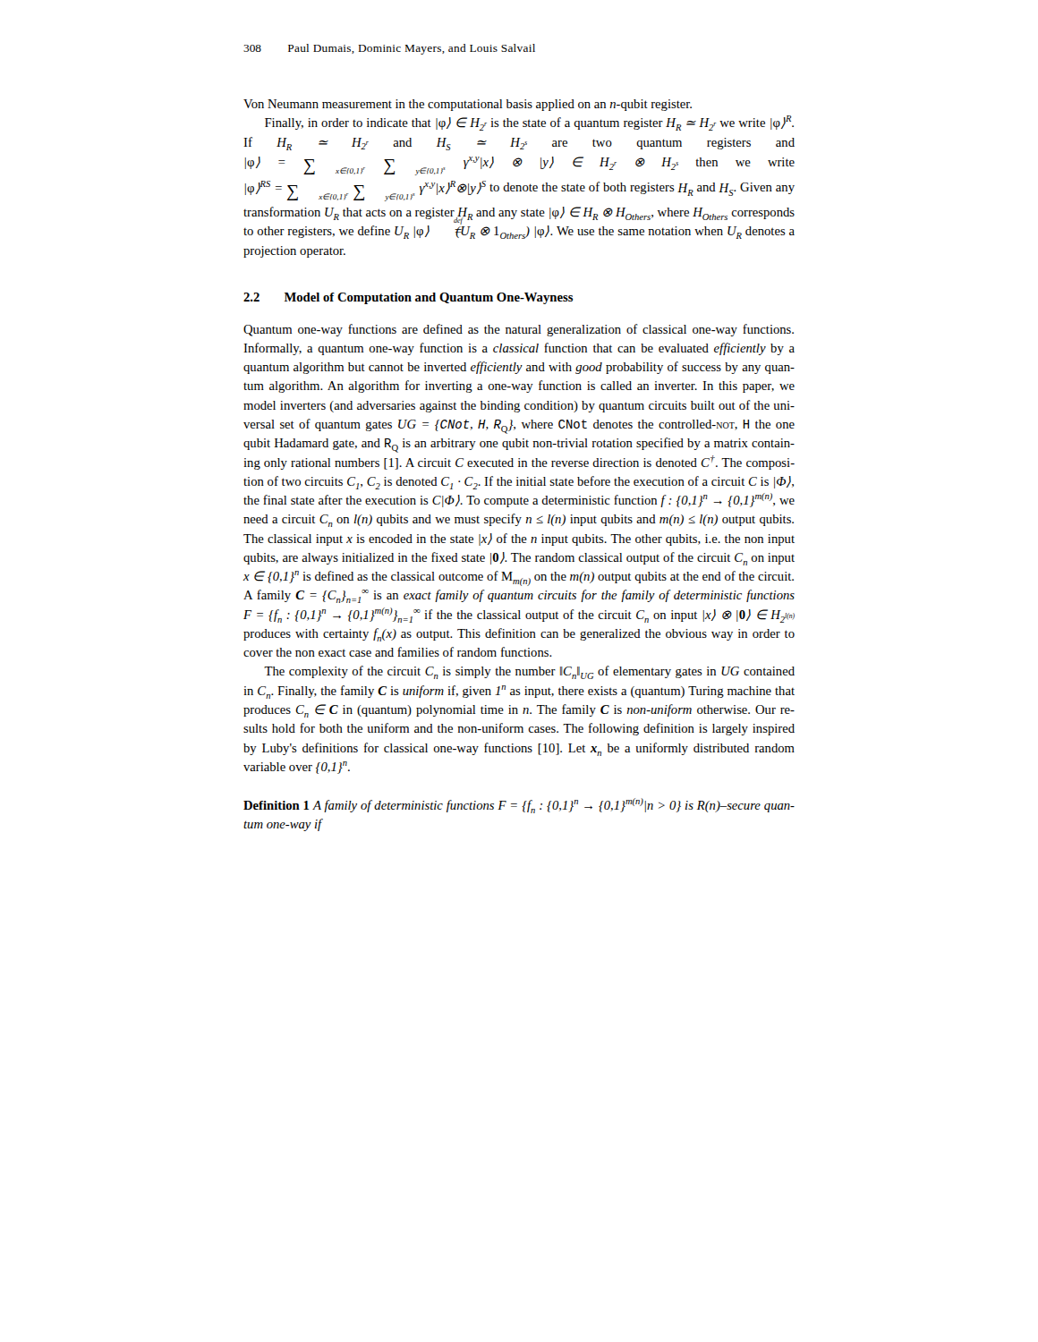308 Paul Dumais, Dominic Mayers, and Louis Salvail
Von Neumann measurement in the computational basis applied on an n-qubit register.
Finally, in order to indicate that |φ⟩ ∈ H2r is the state of a quantum register HR ≃ H2r we write |φ⟩R. If HR ≃ H2r and HS ≃ H2s are two quantum registers and |φ⟩ = ∑x∈{0,1}r ∑y∈{0,1}s γx,y|x⟩ ⊗ |y⟩ ∈ H2r ⊗ H2s then we write |φ⟩RS = ∑x∈{0,1}r ∑y∈{0,1}s γx,y|x⟩R⊗|y⟩S to denote the state of both registers HR and HS. Given any transformation UR that acts on a register HR and any state |φ⟩ ∈ HR ⊗ HOthers, where HOthers corresponds to other registers, we define UR |φ⟩ def= (UR ⊗ 1Others) |φ⟩. We use the same notation when UR denotes a projection operator.
2.2 Model of Computation and Quantum One-Wayness
Quantum one-way functions are defined as the natural generalization of classical one-way functions. Informally, a quantum one-way function is a classical function that can be evaluated efficiently by a quantum algorithm but cannot be inverted efficiently and with good probability of success by any quantum algorithm. An algorithm for inverting a one-way function is called an inverter. In this paper, we model inverters (and adversaries against the binding condition) by quantum circuits built out of the universal set of quantum gates UG = {CNot, H, RQ}, where CNot denotes the controlled-not, H the one qubit Hadamard gate, and RQ is an arbitrary one qubit non-trivial rotation specified by a matrix containing only rational numbers [1]. A circuit C executed in the reverse direction is denoted C†. The composition of two circuits C1, C2 is denoted C1 · C2. If the initial state before the execution of a circuit C is |Φ⟩, the final state after the execution is C|Φ⟩. To compute a deterministic function f : {0,1}n → {0,1}m(n), we need a circuit Cn on l(n) qubits and we must specify n ≤ l(n) input qubits and m(n) ≤ l(n) output qubits. The classical input x is encoded in the state |x⟩ of the n input qubits. The other qubits, i.e. the non input qubits, are always initialized in the fixed state |0⟩. The random classical output of the circuit Cn on input x ∈ {0,1}n is defined as the classical outcome of Mm(n) on the m(n) output qubits at the end of the circuit. A family C = {Cn}n=1∞ is an exact family of quantum circuits for the family of deterministic functions F = {fn : {0,1}n → {0,1}m(n)}n=1∞ if the the classical output of the circuit Cn on input |x⟩ ⊗ |0⟩ ∈ H2l(n) produces with certainty fn(x) as output. This definition can be generalized the obvious way in order to cover the non exact case and families of random functions.
The complexity of the circuit Cn is simply the number ‖Cn‖UG of elementary gates in UG contained in Cn. Finally, the family C is uniform if, given 1n as input, there exists a (quantum) Turing machine that produces Cn ∈ C in (quantum) polynomial time in n. The family C is non-uniform otherwise. Our results hold for both the uniform and the non-uniform cases. The following definition is largely inspired by Luby's definitions for classical one-way functions [10]. Let xn be a uniformly distributed random variable over {0,1}n.
Definition 1 A family of deterministic functions F = {fn : {0,1}n → {0,1}m(n)|n > 0} is R(n)–secure quantum one-way if